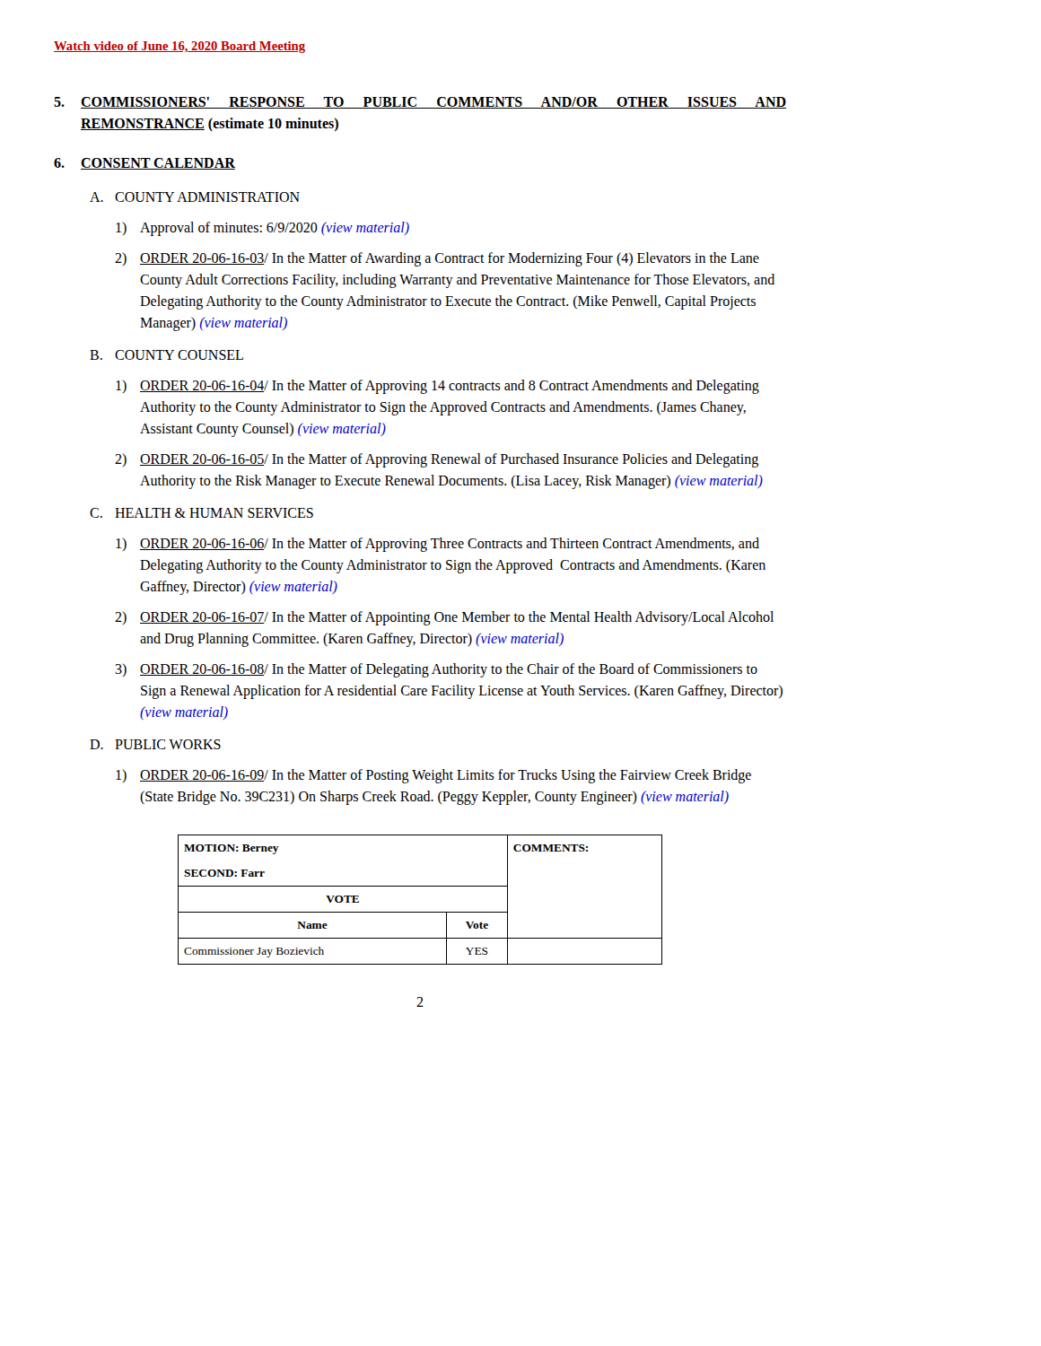Watch video of June 16, 2020 Board Meeting
5.
COMMISSIONERS' RESPONSE TO PUBLIC COMMENTS AND/OR OTHER ISSUES AND REMONSTRANCE (estimate 10 minutes)
6.
Consent Calendar
A.
COUNTY ADMINISTRATION
1)
Approval of minutes: 6/9/2020 (view material)
2)
ORDER 20-06-16-03/ In the Matter of Awarding a Contract for Modernizing Four (4) Elevators in the Lane County Adult Corrections Facility, including Warranty and Preventative Maintenance for Those Elevators, and Delegating Authority to the County Administrator to Execute the Contract. (Mike Penwell, Capital Projects Manager) (view material)
B.
COUNTY COUNSEL
1)
ORDER 20-06-16-04/ In the Matter of Approving 14 contracts and 8 Contract Amendments and Delegating Authority to the County Administrator to Sign the Approved Contracts and Amendments. (James Chaney, Assistant County Counsel) (view material)
2)
ORDER 20-06-16-05/ In the Matter of Approving Renewal of Purchased Insurance Policies and Delegating Authority to the Risk Manager to Execute Renewal Documents. (Lisa Lacey, Risk Manager) (view material)
C.
HEALTH & HUMAN SERVICES
1)
ORDER 20-06-16-06/ In the Matter of Approving Three Contracts and Thirteen Contract Amendments, and Delegating Authority to the County Administrator to Sign the Approved Contracts and Amendments. (Karen Gaffney, Director) (view material)
2)
ORDER 20-06-16-07/ In the Matter of Appointing One Member to the Mental Health Advisory/Local Alcohol and Drug Planning Committee. (Karen Gaffney, Director) (view material)
3)
ORDER 20-06-16-08/ In the Matter of Delegating Authority to the Chair of the Board of Commissioners to Sign a Renewal Application for A residential Care Facility License at Youth Services. (Karen Gaffney, Director) (view material)
D.
PUBLIC WORKS
1)
ORDER 20-06-16-09/ In the Matter of Posting Weight Limits for Trucks Using the Fairview Creek Bridge (State Bridge No. 39C231) On Sharps Creek Road. (Peggy Keppler, County Engineer) (view material)
| MOTION: Berney | COMMENTS: |
| SECOND: Farr |
| VOTE |
| Name | Vote |
| Commissioner Jay Bozievich | YES | |
2